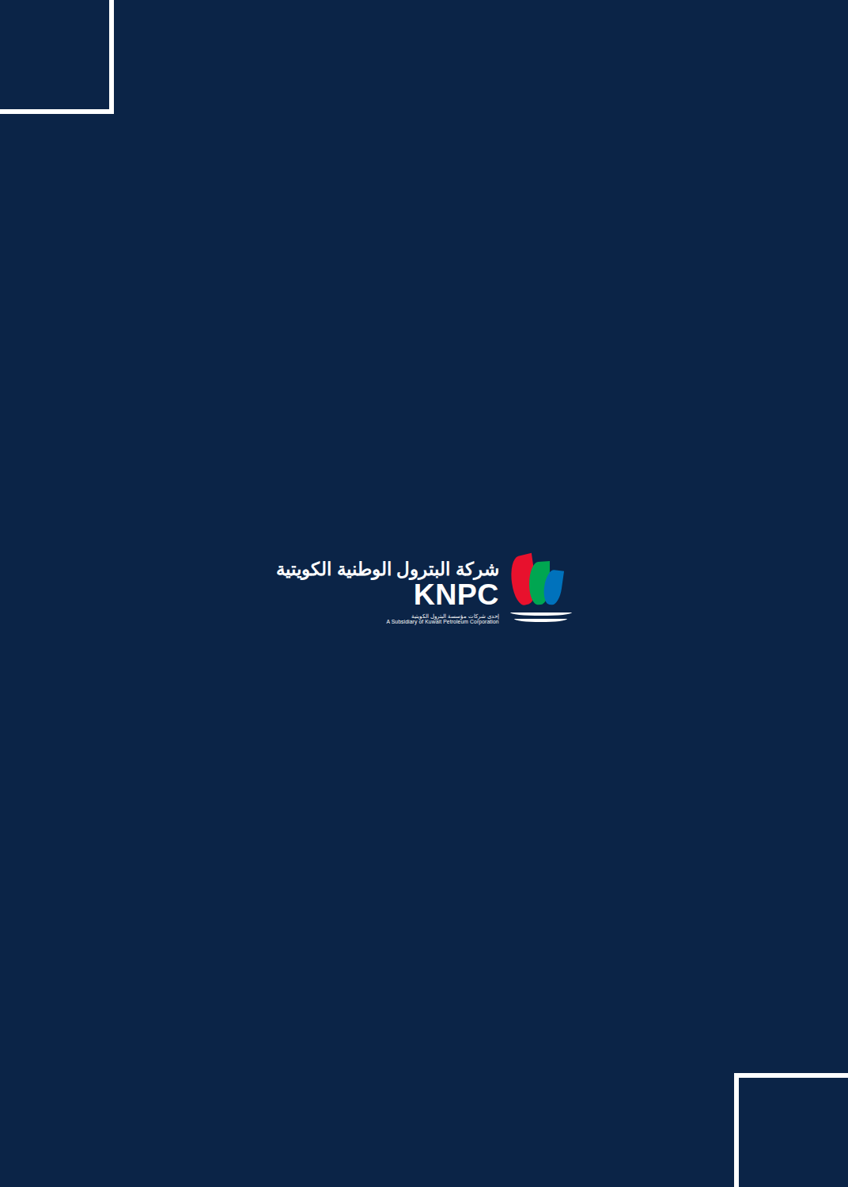شركة البترول الوطنية الكويتية
KNPC
إحدى شركات مؤسسة البترول الكويتية
A Subsidiary of Kuwait Petroleum Corporation
Kuwait National Petroleum Company (KNPC) — A Subsidiary of Kuwait Petroleum Corporation